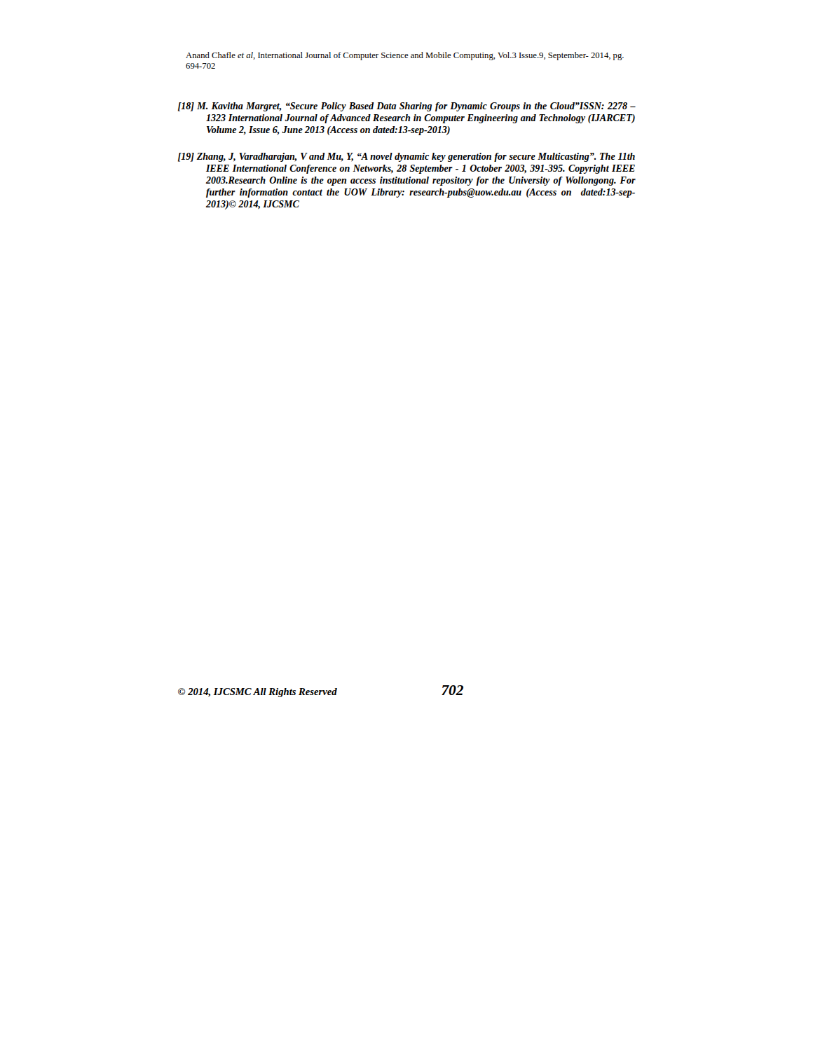Anand Chafle et al, International Journal of Computer Science and Mobile Computing, Vol.3 Issue.9, September- 2014, pg. 694-702
[18] M. Kavitha Margret, “Secure Policy Based Data Sharing for Dynamic Groups in the Cloud”ISSN: 2278 – 1323 International Journal of Advanced Research in Computer Engineering and Technology (IJARCET) Volume 2, Issue 6, June 2013 (Access on dated:13-sep-2013)
[19] Zhang, J, Varadharajan, V and Mu, Y, “A novel dynamic key generation for secure Multicasting”. The 11th IEEE International Conference on Networks, 28 September - 1 October 2003, 391-395. Copyright IEEE 2003.Research Online is the open access institutional repository for the University of Wollongong. For further information contact the UOW Library: research-pubs@uow.edu.au (Access on dated:13-sep-2013)© 2014, IJCSMC
© 2014, IJCSMC All Rights Reserved 702